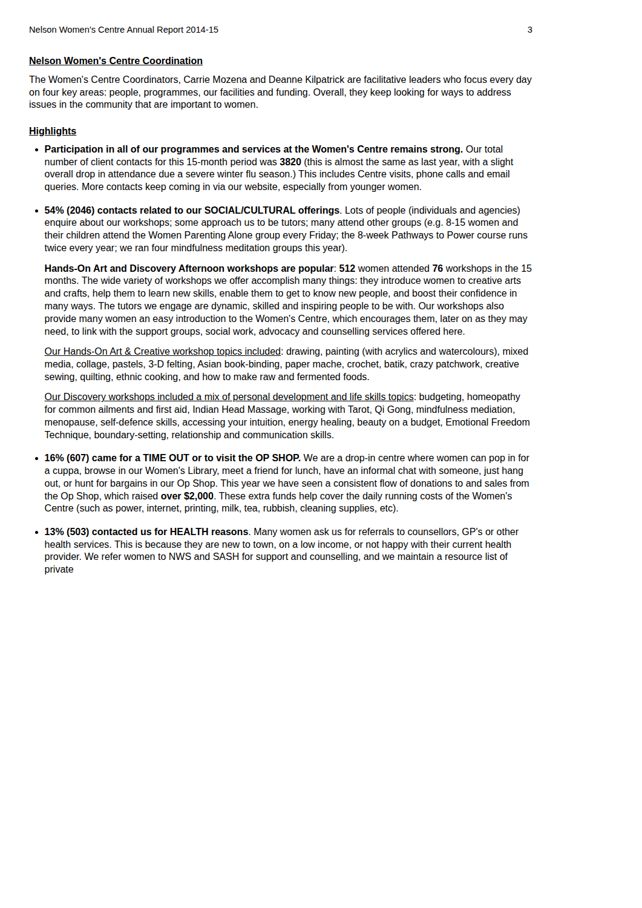Nelson Women's Centre Annual Report 2014-15 3
Nelson Women's Centre Coordination
The Women's Centre Coordinators, Carrie Mozena and Deanne Kilpatrick are facilitative leaders who focus every day on four key areas: people, programmes, our facilities and funding. Overall, they keep looking for ways to address issues in the community that are important to women.
Highlights
Participation in all of our programmes and services at the Women's Centre remains strong. Our total number of client contacts for this 15-month period was 3820 (this is almost the same as last year, with a slight overall drop in attendance due a severe winter flu season.) This includes Centre visits, phone calls and email queries. More contacts keep coming in via our website, especially from younger women.
54% (2046) contacts related to our SOCIAL/CULTURAL offerings. Lots of people (individuals and agencies) enquire about our workshops; some approach us to be tutors; many attend other groups (e.g. 8-15 women and their children attend the Women Parenting Alone group every Friday; the 8-week Pathways to Power course runs twice every year; we ran four mindfulness meditation groups this year).
Hands-On Art and Discovery Afternoon workshops are popular: 512 women attended 76 workshops in the 15 months. The wide variety of workshops we offer accomplish many things: they introduce women to creative arts and crafts, help them to learn new skills, enable them to get to know new people, and boost their confidence in many ways. The tutors we engage are dynamic, skilled and inspiring people to be with. Our workshops also provide many women an easy introduction to the Women's Centre, which encourages them, later on as they may need, to link with the support groups, social work, advocacy and counselling services offered here.
Our Hands-On Art & Creative workshop topics included: drawing, painting (with acrylics and watercolours), mixed media, collage, pastels, 3-D felting, Asian book-binding, paper mache, crochet, batik, crazy patchwork, creative sewing, quilting, ethnic cooking, and how to make raw and fermented foods.
Our Discovery workshops included a mix of personal development and life skills topics: budgeting, homeopathy for common ailments and first aid, Indian Head Massage, working with Tarot, Qi Gong, mindfulness mediation, menopause, self-defence skills, accessing your intuition, energy healing, beauty on a budget, Emotional Freedom Technique, boundary-setting, relationship and communication skills.
16% (607) came for a TIME OUT or to visit the OP SHOP. We are a drop-in centre where women can pop in for a cuppa, browse in our Women's Library, meet a friend for lunch, have an informal chat with someone, just hang out, or hunt for bargains in our Op Shop. This year we have seen a consistent flow of donations to and sales from the Op Shop, which raised over $2,000. These extra funds help cover the daily running costs of the Women's Centre (such as power, internet, printing, milk, tea, rubbish, cleaning supplies, etc).
13% (503) contacted us for HEALTH reasons. Many women ask us for referrals to counsellors, GP's or other health services. This is because they are new to town, on a low income, or not happy with their current health provider. We refer women to NWS and SASH for support and counselling, and we maintain a resource list of private